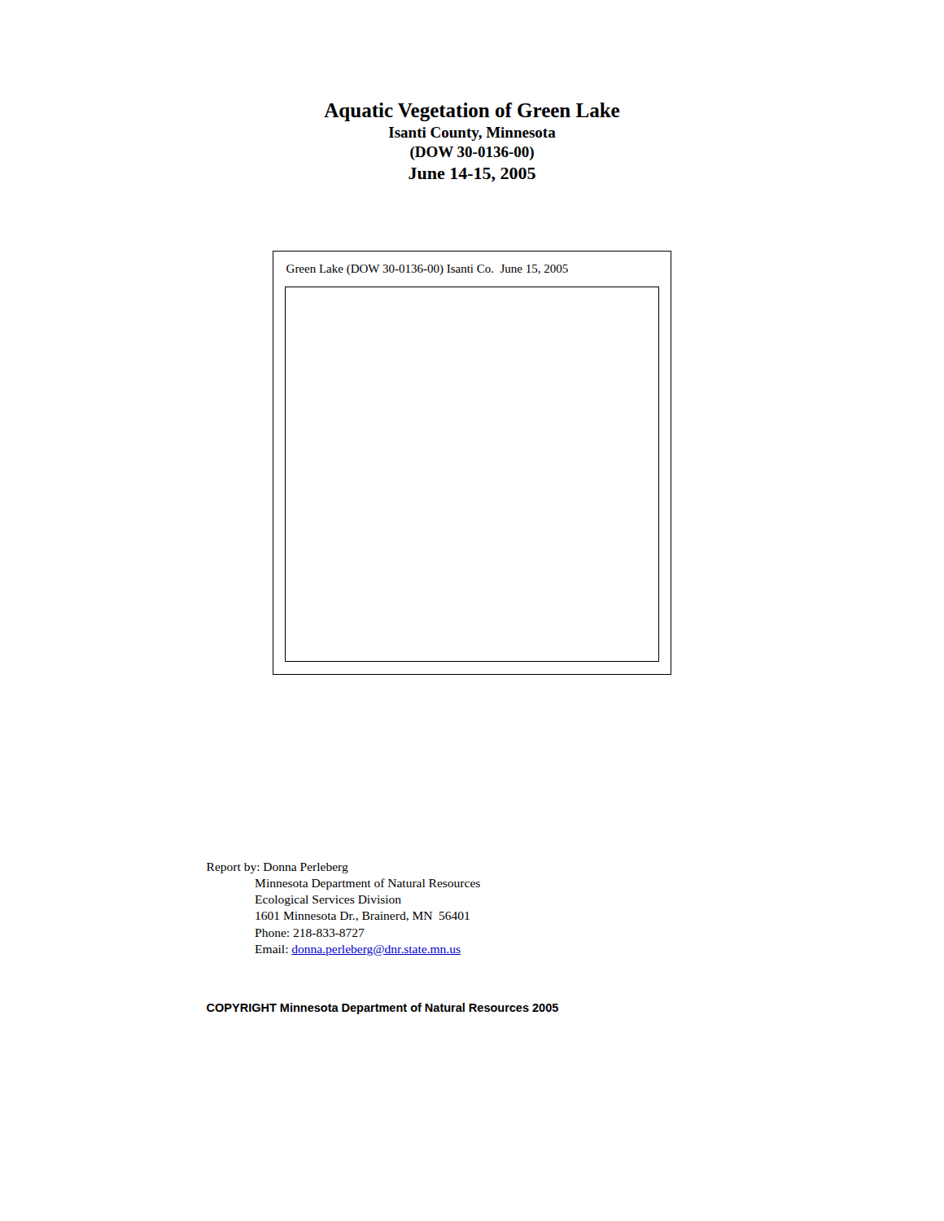Aquatic Vegetation of Green Lake Isanti County, Minnesota (DOW 30-0136-00) June 14-15, 2005
Green Lake (DOW 30-0136-00) Isanti Co. June 15, 2005
Report by: Donna Perleberg
Minnesota Department of Natural Resources
Ecological Services Division
1601 Minnesota Dr., Brainerd, MN 56401
Phone: 218-833-8727
Email: donna.perleberg@dnr.state.mn.us
COPYRIGHT Minnesota Department of Natural Resources 2005